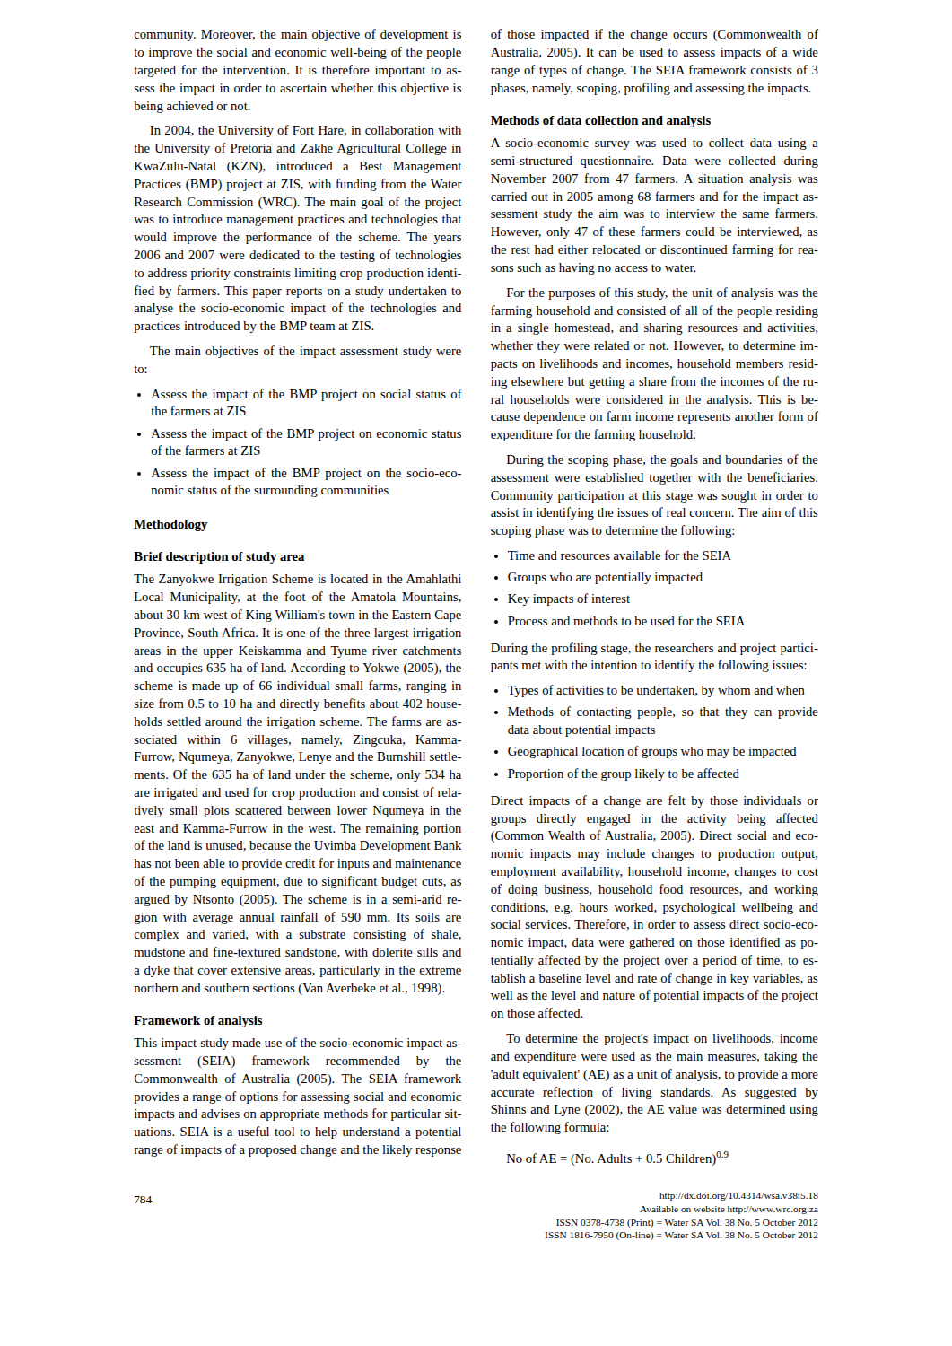community. Moreover, the main objective of development is to improve the social and economic well-being of the people targeted for the intervention. It is therefore important to assess the impact in order to ascertain whether this objective is being achieved or not.
In 2004, the University of Fort Hare, in collaboration with the University of Pretoria and Zakhe Agricultural College in KwaZulu-Natal (KZN), introduced a Best Management Practices (BMP) project at ZIS, with funding from the Water Research Commission (WRC). The main goal of the project was to introduce management practices and technologies that would improve the performance of the scheme. The years 2006 and 2007 were dedicated to the testing of technologies to address priority constraints limiting crop production identified by farmers. This paper reports on a study undertaken to analyse the socio-economic impact of the technologies and practices introduced by the BMP team at ZIS.
The main objectives of the impact assessment study were to:
Assess the impact of the BMP project on social status of the farmers at ZIS
Assess the impact of the BMP project on economic status of the farmers at ZIS
Assess the impact of the BMP project on the socio-economic status of the surrounding communities
Methodology
Brief description of study area
The Zanyokwe Irrigation Scheme is located in the Amahlathi Local Municipality, at the foot of the Amatola Mountains, about 30 km west of King William's town in the Eastern Cape Province, South Africa. It is one of the three largest irrigation areas in the upper Keiskamma and Tyume river catchments and occupies 635 ha of land. According to Yokwe (2005), the scheme is made up of 66 individual small farms, ranging in size from 0.5 to 10 ha and directly benefits about 402 households settled around the irrigation scheme. The farms are associated within 6 villages, namely, Zingcuka, Kamma-Furrow, Nqumeya, Zanyokwe, Lenye and the Burnshill settlements. Of the 635 ha of land under the scheme, only 534 ha are irrigated and used for crop production and consist of relatively small plots scattered between lower Nqumeya in the east and Kamma-Furrow in the west. The remaining portion of the land is unused, because the Uvimba Development Bank has not been able to provide credit for inputs and maintenance of the pumping equipment, due to significant budget cuts, as argued by Ntsonto (2005). The scheme is in a semi-arid region with average annual rainfall of 590 mm. Its soils are complex and varied, with a substrate consisting of shale, mudstone and fine-textured sandstone, with dolerite sills and a dyke that cover extensive areas, particularly in the extreme northern and southern sections (Van Averbeke et al., 1998).
Framework of analysis
This impact study made use of the socio-economic impact assessment (SEIA) framework recommended by the Commonwealth of Australia (2005). The SEIA framework provides a range of options for assessing social and economic impacts and advises on appropriate methods for particular situations. SEIA is a useful tool to help understand a potential range of impacts of a proposed change and the likely response of those impacted if the change occurs (Commonwealth of Australia, 2005). It can be used to assess impacts of a wide range of types of change. The SEIA framework consists of 3 phases, namely, scoping, profiling and assessing the impacts.
Methods of data collection and analysis
A socio-economic survey was used to collect data using a semi-structured questionnaire. Data were collected during November 2007 from 47 farmers. A situation analysis was carried out in 2005 among 68 farmers and for the impact assessment study the aim was to interview the same farmers. However, only 47 of these farmers could be interviewed, as the rest had either relocated or discontinued farming for reasons such as having no access to water.
For the purposes of this study, the unit of analysis was the farming household and consisted of all of the people residing in a single homestead, and sharing resources and activities, whether they were related or not. However, to determine impacts on livelihoods and incomes, household members residing elsewhere but getting a share from the incomes of the rural households were considered in the analysis. This is because dependence on farm income represents another form of expenditure for the farming household.
During the scoping phase, the goals and boundaries of the assessment were established together with the beneficiaries. Community participation at this stage was sought in order to assist in identifying the issues of real concern. The aim of this scoping phase was to determine the following:
Time and resources available for the SEIA
Groups who are potentially impacted
Key impacts of interest
Process and methods to be used for the SEIA
During the profiling stage, the researchers and project participants met with the intention to identify the following issues:
Types of activities to be undertaken, by whom and when
Methods of contacting people, so that they can provide data about potential impacts
Geographical location of groups who may be impacted
Proportion of the group likely to be affected
Direct impacts of a change are felt by those individuals or groups directly engaged in the activity being affected (Common Wealth of Australia, 2005). Direct social and economic impacts may include changes to production output, employment availability, household income, changes to cost of doing business, household food resources, and working conditions, e.g. hours worked, psychological wellbeing and social services. Therefore, in order to assess direct socio-economic impact, data were gathered on those identified as potentially affected by the project over a period of time, to establish a baseline level and rate of change in key variables, as well as the level and nature of potential impacts of the project on those affected.
To determine the project's impact on livelihoods, income and expenditure were used as the main measures, taking the 'adult equivalent' (AE) as a unit of analysis, to provide a more accurate reflection of living standards. As suggested by Shinns and Lyne (2002), the AE value was determined using the following formula:
No of AE = (No. Adults + 0.5 Children)0.9
784 http://dx.doi.org/10.4314/wsa.v38i5.18
Available on website http://www.wrc.org.za
ISSN 0378-4738 (Print) = Water SA Vol. 38 No. 5 October 2012
ISSN 1816-7950 (On-line) = Water SA Vol. 38 No. 5 October 2012